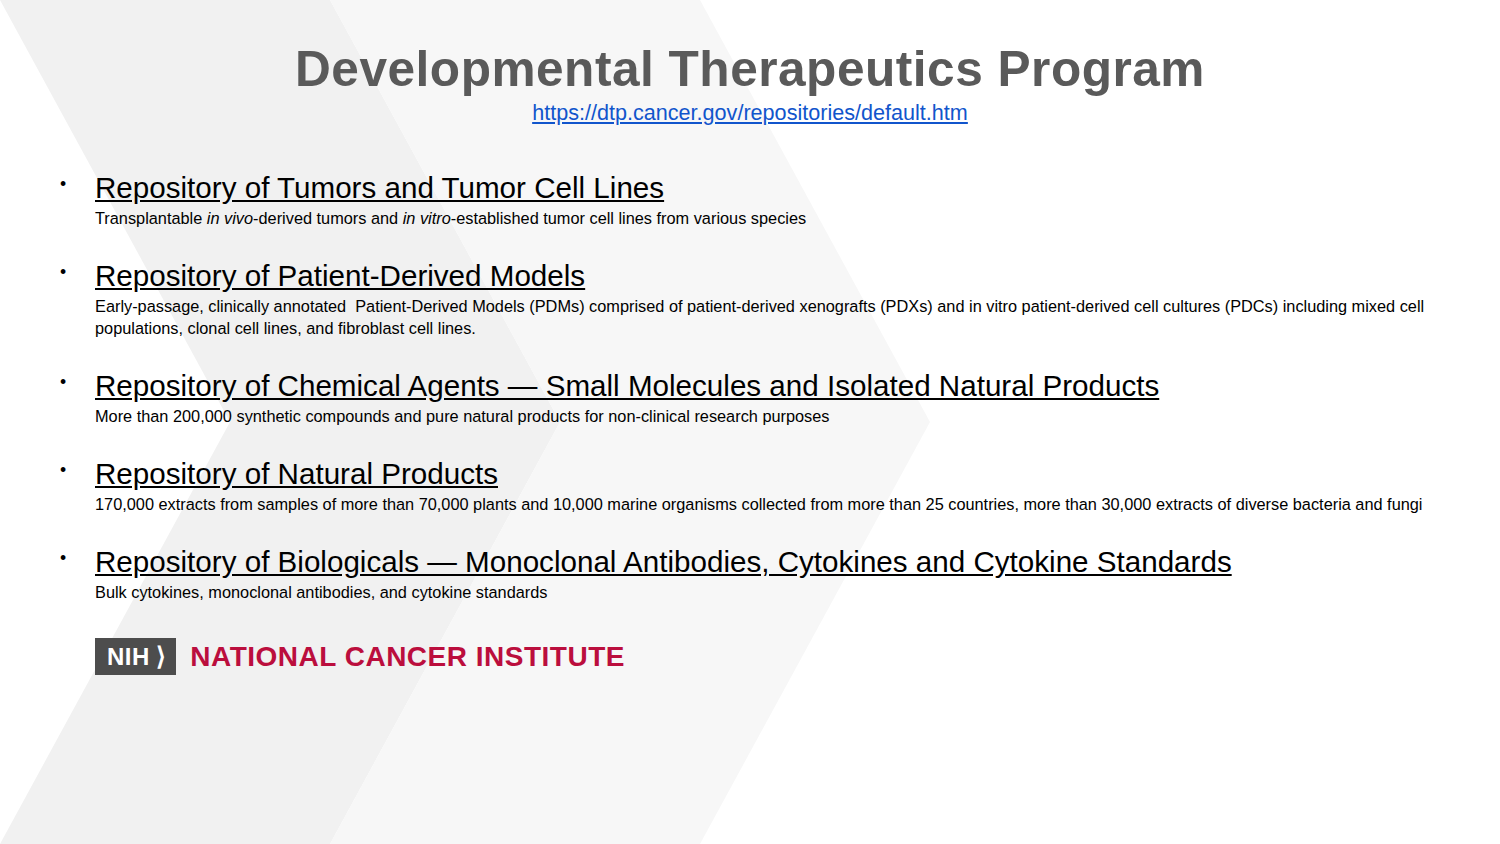Developmental Therapeutics Program
https://dtp.cancer.gov/repositories/default.htm
Repository of Tumors and Tumor Cell Lines Transplantable in vivo-derived tumors and in vitro-established tumor cell lines from various species
Repository of Patient-Derived Models Early-passage, clinically annotated Patient-Derived Models (PDMs) comprised of patient-derived xenografts (PDXs) and in vitro patient-derived cell cultures (PDCs) including mixed cell populations, clonal cell lines, and fibroblast cell lines.
Repository of Chemical Agents — Small Molecules and Isolated Natural Products More than 200,000 synthetic compounds and pure natural products for non-clinical research purposes
Repository of Natural Products 170,000 extracts from samples of more than 70,000 plants and 10,000 marine organisms collected from more than 25 countries, more than 30,000 extracts of diverse bacteria and fungi
Repository of Biologicals — Monoclonal Antibodies, Cytokines and Cytokine Standards Bulk cytokines, monoclonal antibodies, and cytokine standards
NIH⟩
NATIONAL CANCER INSTITUTE